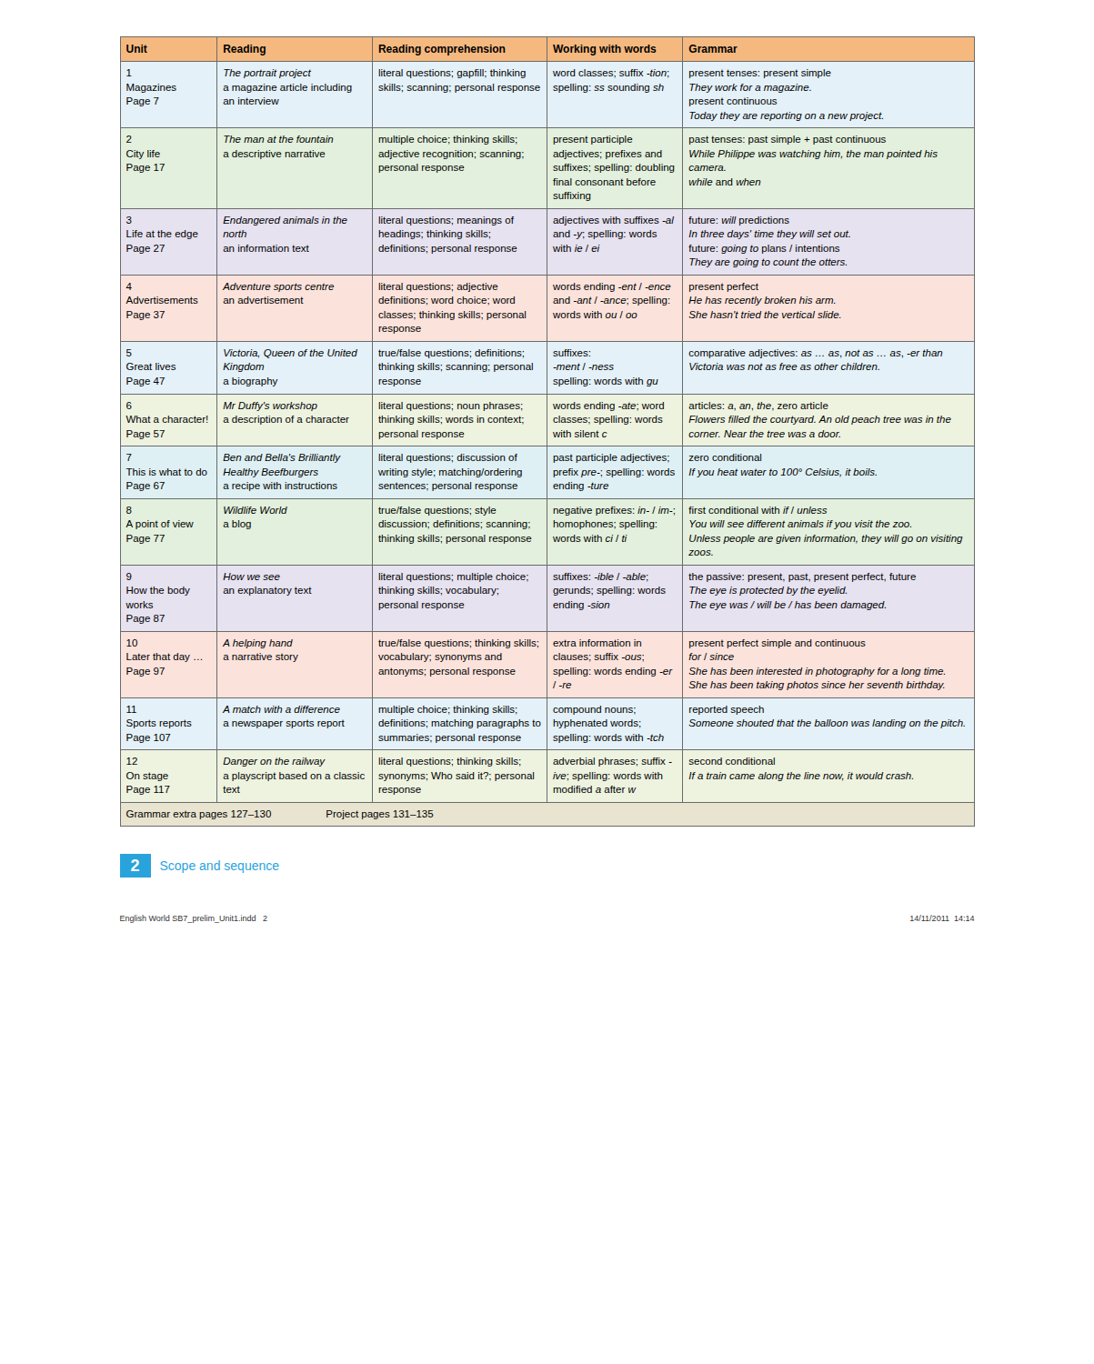| Unit | Reading | Reading comprehension | Working with words | Grammar |
| --- | --- | --- | --- | --- |
| 1 Magazines Page 7 | The portrait project a magazine article including an interview | literal questions; gapfill; thinking skills; scanning; personal response | word classes; suffix -tion ; spelling: ss sounding sh | present tenses: present simple They work for a magazine. present continuous Today they are reporting on a new project. |
| 2 City life Page 17 | The man at the fountain a descriptive narrative | multiple choice; thinking skills; adjective recognition; scanning; personal response | present participle adjectives; prefixes and suffixes; spelling: doubling final consonant before suffixing | past tenses: past simple + past continuous While Philippe was watching him, the man pointed his camera. while and when |
| 3 Life at the edge Page 27 | Endangered animals in the north an information text | literal questions; meanings of headings; thinking skills; definitions; personal response | adjectives with suffixes -al and -y ; spelling: words with ie / ei | future: will predictions In three days' time they will set out. future: going to plans / intentions They are going to count the otters. |
| 4 Advertisements Page 37 | Adventure sports centre an advertisement | literal questions; adjective definitions; word choice; word classes; thinking skills; personal response | words ending -ent / -ence and -ant / -ance ; spelling: words with ou / oo | present perfect He has recently broken his arm. She hasn't tried the vertical slide. |
| 5 Great lives Page 47 | Victoria, Queen of the United Kingdom a biography | true/false questions; definitions; thinking skills; scanning; personal response | suffixes: -ment / -ness spelling: words with gu | comparative adjectives: as … as , not as … as , -er than Victoria was not as free as other children. |
| 6 What a character! Page 57 | Mr Duffy's workshop a description of a character | literal questions; noun phrases; thinking skills; words in context; personal response | words ending -ate ; word classes; spelling: words with silent c | articles: a , an , the , zero article Flowers filled the courtyard. An old peach tree was in the corner. Near the tree was a door. |
| 7 This is what to do Page 67 | Ben and Bella's Brilliantly Healthy Beefburgers a recipe with instructions | literal questions; discussion of writing style; matching/ordering sentences; personal response | past participle adjectives; prefix pre- ; spelling: words ending -ture | zero conditional If you heat water to 100° Celsius, it boils. |
| 8 A point of view Page 77 | Wildlife World a blog | true/false questions; style discussion; definitions; scanning; thinking skills; personal response | negative prefixes: in- / im- ; homophones; spelling: words with ci / ti | first conditional with if / unless You will see different animals if you visit the zoo. Unless people are given information, they will go on visiting zoos. |
| 9 How the body works Page 87 | How we see an explanatory text | literal questions; multiple choice; thinking skills; vocabulary; personal response | suffixes: -ible / -able ; gerunds; spelling: words ending -sion | the passive: present, past, present perfect, future The eye is protected by the eyelid. The eye was / will be / has been damaged. |
| 10 Later that day … Page 97 | A helping hand a narrative story | true/false questions; thinking skills; vocabulary; synonyms and antonyms; personal response | extra information in clauses; suffix -ous ; spelling: words ending -er / -re | present perfect simple and continuous for / since She has been interested in photography for a long time. She has been taking photos since her seventh birthday. |
| 11 Sports reports Page 107 | A match with a difference a newspaper sports report | multiple choice; thinking skills; definitions; matching paragraphs to summaries; personal response | compound nouns; hyphenated words; spelling: words with -tch | reported speech Someone shouted that the balloon was landing on the pitch. |
| 12 On stage Page 117 | Danger on the railway a playscript based on a classic text | literal questions; thinking skills; synonyms; Who said it?; personal response | adverbial phrases; suffix -ive ; spelling: words with modified a after w | second conditional If a train came along the line now, it would crash. |
| Grammar extra pages 127–130 Project pages 131–135 |
2
Scope and sequence
English World SB7_prelim_Unit1.indd 2 14/11/2011 14:14